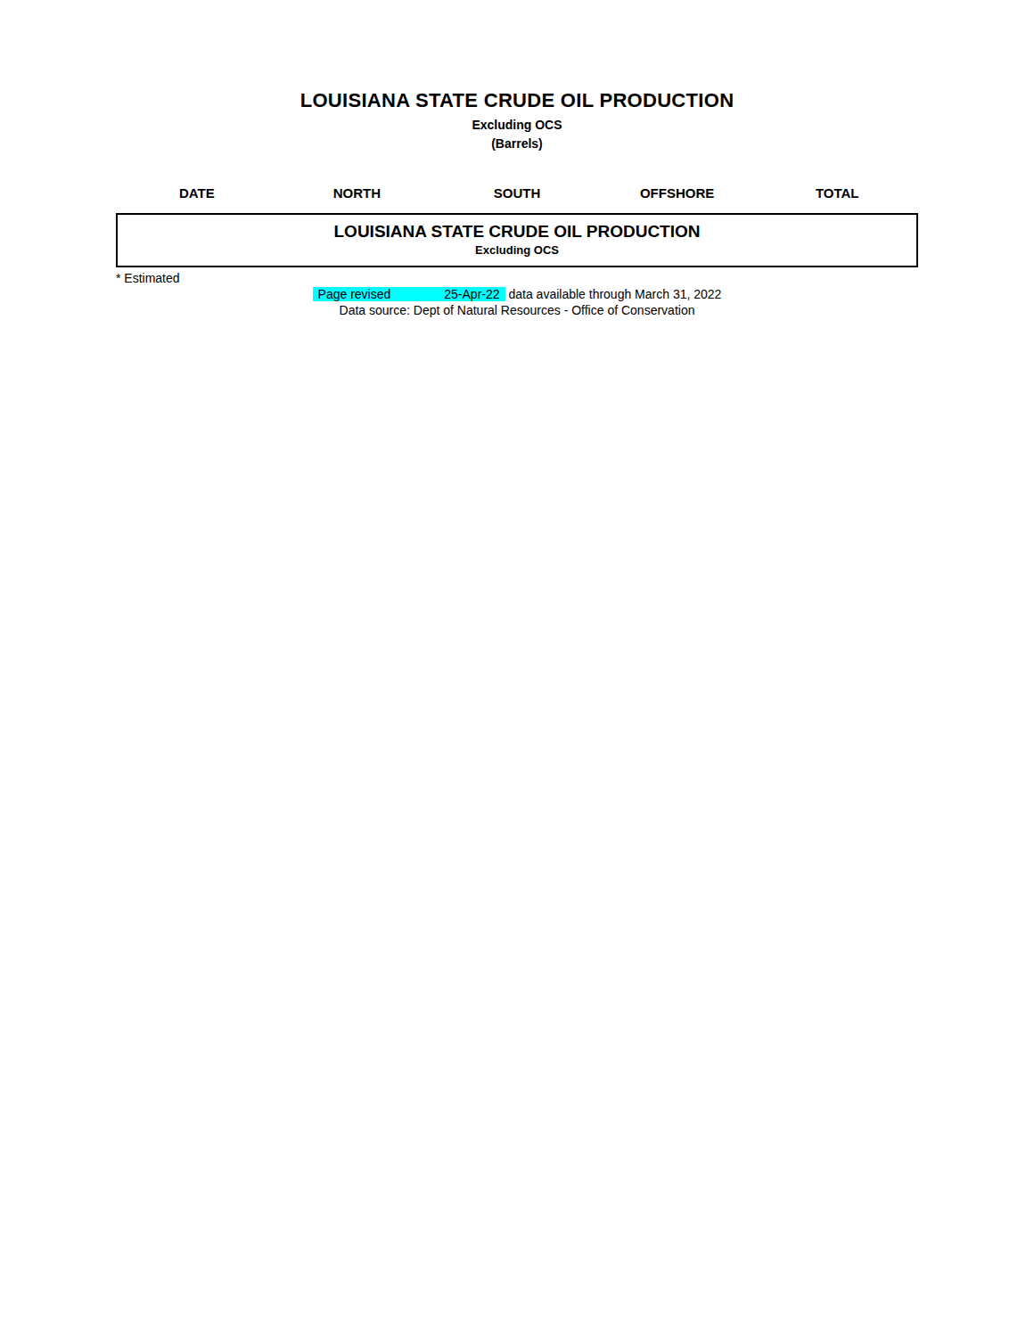LOUISIANA STATE CRUDE OIL PRODUCTION
Excluding OCS
(Barrels)
| DATE | NORTH | SOUTH | OFFSHORE | TOTAL |
| --- | --- | --- | --- | --- |
| LOUISIANA STATE CRUDE OIL PRODUCTION Excluding OCS |
* Estimated
Page revised25-Apr-22 data available through March 31, 2022
Data source: Dept of Natural Resources - Office of Conservation